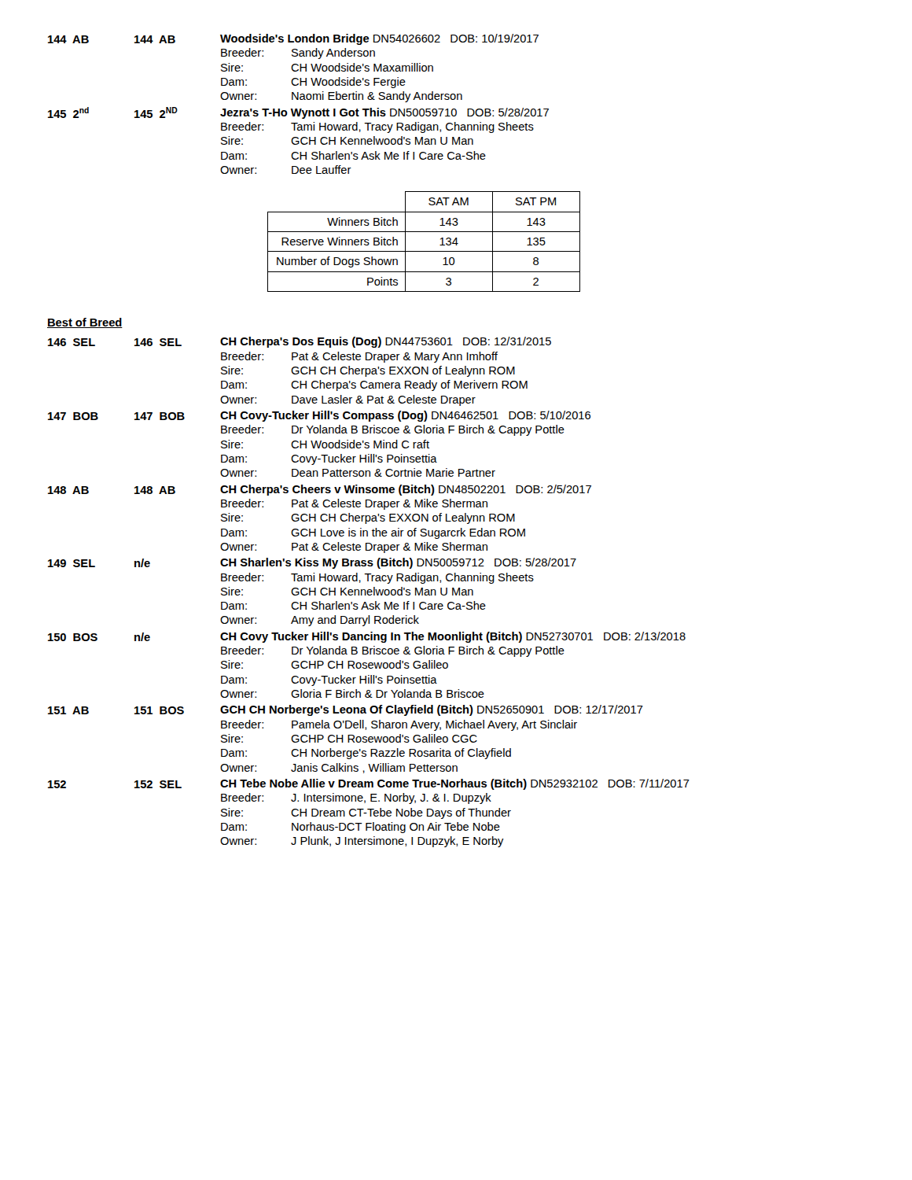144 AB
144 AB
Woodside's London Bridge DN54026602 DOB: 10/19/2017
Breeder: Sandy Anderson
Sire: CH Woodside's Maxamillion
Dam: CH Woodside's Fergie
Owner: Naomi Ebertin & Sandy Anderson
145 2nd
145 2ND
Jezra's T-Ho Wynott I Got This DN50059710 DOB: 5/28/2017
Breeder: Tami Howard, Tracy Radigan, Channing Sheets
Sire: GCH CH Kennelwood's Man U Man
Dam: CH Sharlen's Ask Me If I Care Ca-She
Owner: Dee Lauffer
| | SAT AM | SAT PM |
| Winners Bitch | 143 | 143 |
| Reserve Winners Bitch | 134 | 135 |
| Number of Dogs Shown | 10 | 8 |
| Points | 3 | 2 |
Best of Breed
146 SEL
146 SEL
CH Cherpa's Dos Equis (Dog) DN44753601 DOB: 12/31/2015
Breeder: Pat & Celeste Draper & Mary Ann Imhoff
Sire: GCH CH Cherpa's EXXON of Lealynn ROM
Dam: CH Cherpa's Camera Ready of Merivern ROM
Owner: Dave Lasler & Pat & Celeste Draper
147 BOB
147 BOB
CH Covy-Tucker Hill's Compass (Dog) DN46462501 DOB: 5/10/2016
Breeder: Dr Yolanda B Briscoe & Gloria F Birch & Cappy Pottle
Sire: CH Woodside's Mind C raft
Dam: Covy-Tucker Hill's Poinsettia
Owner: Dean Patterson & Cortnie Marie Partner
148 AB
148 AB
CH Cherpa's Cheers v Winsome (Bitch) DN48502201 DOB: 2/5/2017
Breeder: Pat & Celeste Draper & Mike Sherman
Sire: GCH CH Cherpa's EXXON of Lealynn ROM
Dam: GCH Love is in the air of Sugarcrk Edan ROM
Owner: Pat & Celeste Draper & Mike Sherman
149 SEL
n/e
CH Sharlen's Kiss My Brass (Bitch) DN50059712 DOB: 5/28/2017
Breeder: Tami Howard, Tracy Radigan, Channing Sheets
Sire: GCH CH Kennelwood's Man U Man
Dam: CH Sharlen's Ask Me If I Care Ca-She
Owner: Amy and Darryl Roderick
150 BOS
n/e
CH Covy Tucker Hill's Dancing In The Moonlight (Bitch) DN52730701 DOB: 2/13/2018
Breeder: Dr Yolanda B Briscoe & Gloria F Birch & Cappy Pottle
Sire: GCHP CH Rosewood's Galileo
Dam: Covy-Tucker Hill's Poinsettia
Owner: Gloria F Birch & Dr Yolanda B Briscoe
151 AB
151 BOS
GCH CH Norberge's Leona Of Clayfield (Bitch) DN52650901 DOB: 12/17/2017
Breeder: Pamela O'Dell, Sharon Avery, Michael Avery, Art Sinclair
Sire: GCHP CH Rosewood's Galileo CGC
Dam: CH Norberge's Razzle Rosarita of Clayfield
Owner: Janis Calkins , William Petterson
152
152 SEL
CH Tebe Nobe Allie v Dream Come True-Norhaus (Bitch) DN52932102 DOB: 7/11/2017
Breeder: J. Intersimone, E. Norby, J. & I. Dupzyk
Sire: CH Dream CT-Tebe Nobe Days of Thunder
Dam: Norhaus-DCT Floating On Air Tebe Nobe
Owner: J Plunk, J Intersimone, I Dupzyk, E Norby